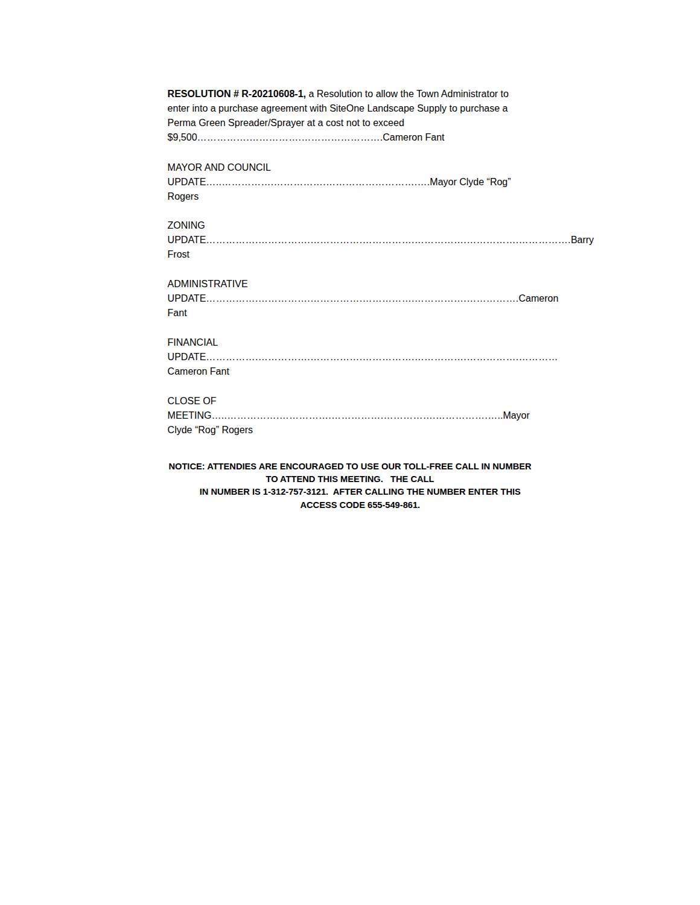RESOLUTION # R-20210608-1, a Resolution to allow the Town Administrator to enter into a purchase agreement with SiteOne Landscape Supply to purchase a Perma Green Spreader/Sprayer at a cost not to exceed $9,500…………….…………….…………………….Cameron Fant
MAYOR AND COUNCIL UPDATE…..…………….…………….……………………….….Mayor Clyde “Rog” Rogers
ZONING UPDATE…………….…………….…………….…………….…………….…………….……………. Barry Frost
ADMINISTRATIVE UPDATE…………….…………….…………….…………….…………….……………. Cameron Fant
FINANCIAL UPDATE…………….…………….…………….…………….…………….…………….…………Cameron Fant
CLOSE OF MEETING…..…………….…………….…………….…………….…………….…..Mayor Clyde “Rog” Rogers
NOTICE: ATTENDIES ARE ENCOURAGED TO USE OUR TOLL-FREE CALL IN NUMBER TO ATTEND THIS MEETING. THE CALL IN NUMBER IS 1-312-757-3121. AFTER CALLING THE NUMBER ENTER THIS ACCESS CODE 655-549-861.